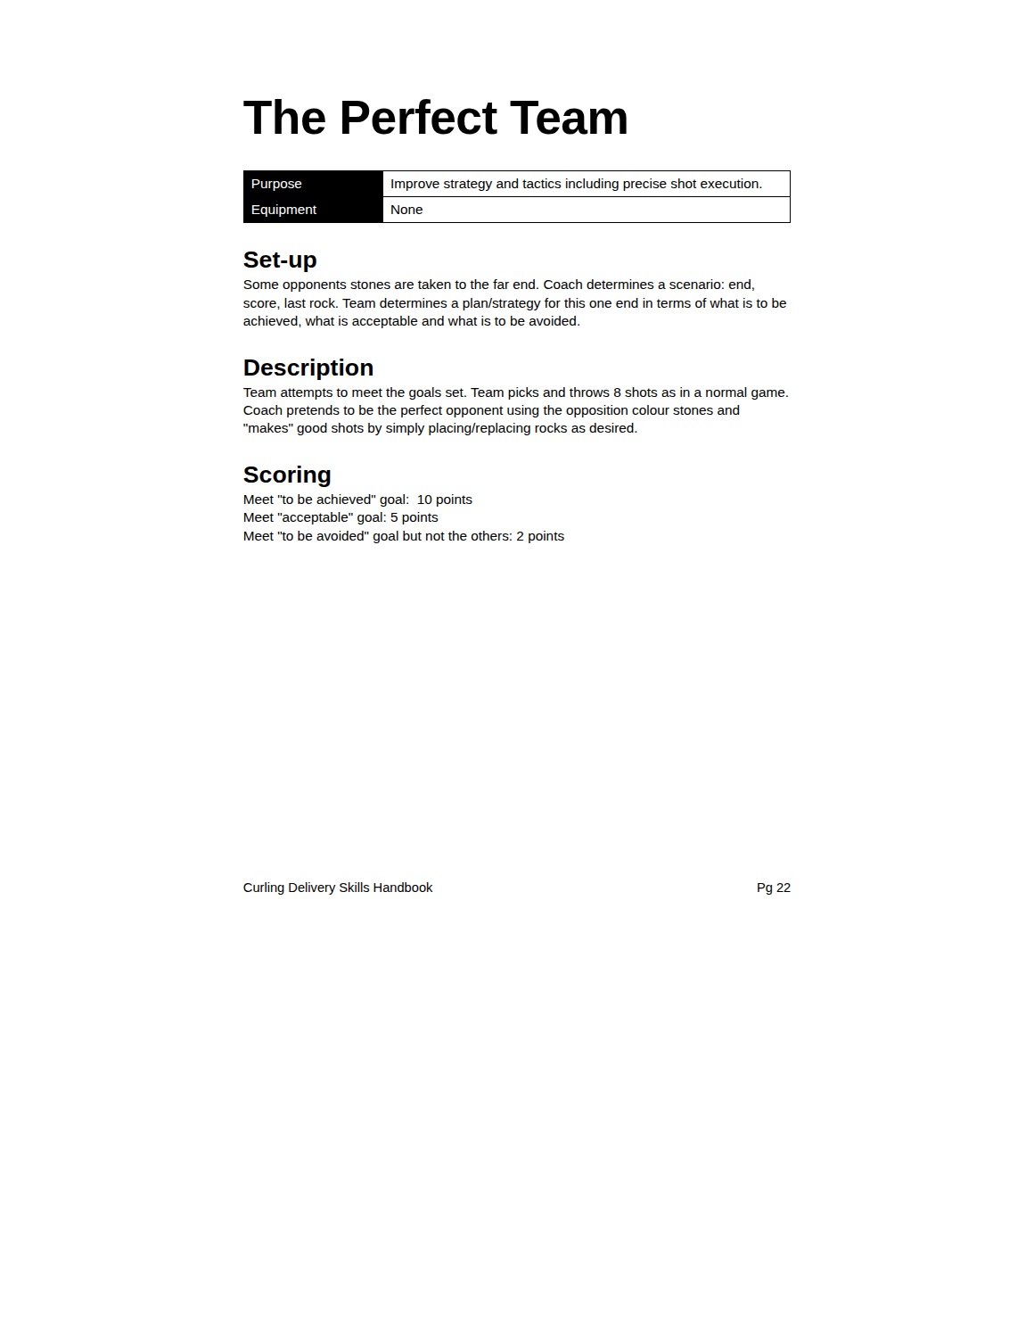The Perfect Team
| Purpose | Improve strategy and tactics including precise shot execution. |
| Equipment | None |
Set-up
Some opponents stones are taken to the far end. Coach determines a scenario: end, score, last rock. Team determines a plan/strategy for this one end in terms of what is to be achieved, what is acceptable and what is to be avoided.
Description
Team attempts to meet the goals set. Team picks and throws 8 shots as in a normal game. Coach pretends to be the perfect opponent using the opposition colour stones and "makes" good shots by simply placing/replacing rocks as desired.
Scoring
Meet "to be achieved" goal: 10 points
Meet "acceptable" goal: 5 points
Meet "to be avoided" goal but not the others: 2 points
Curling Delivery Skills Handbook Pg 22